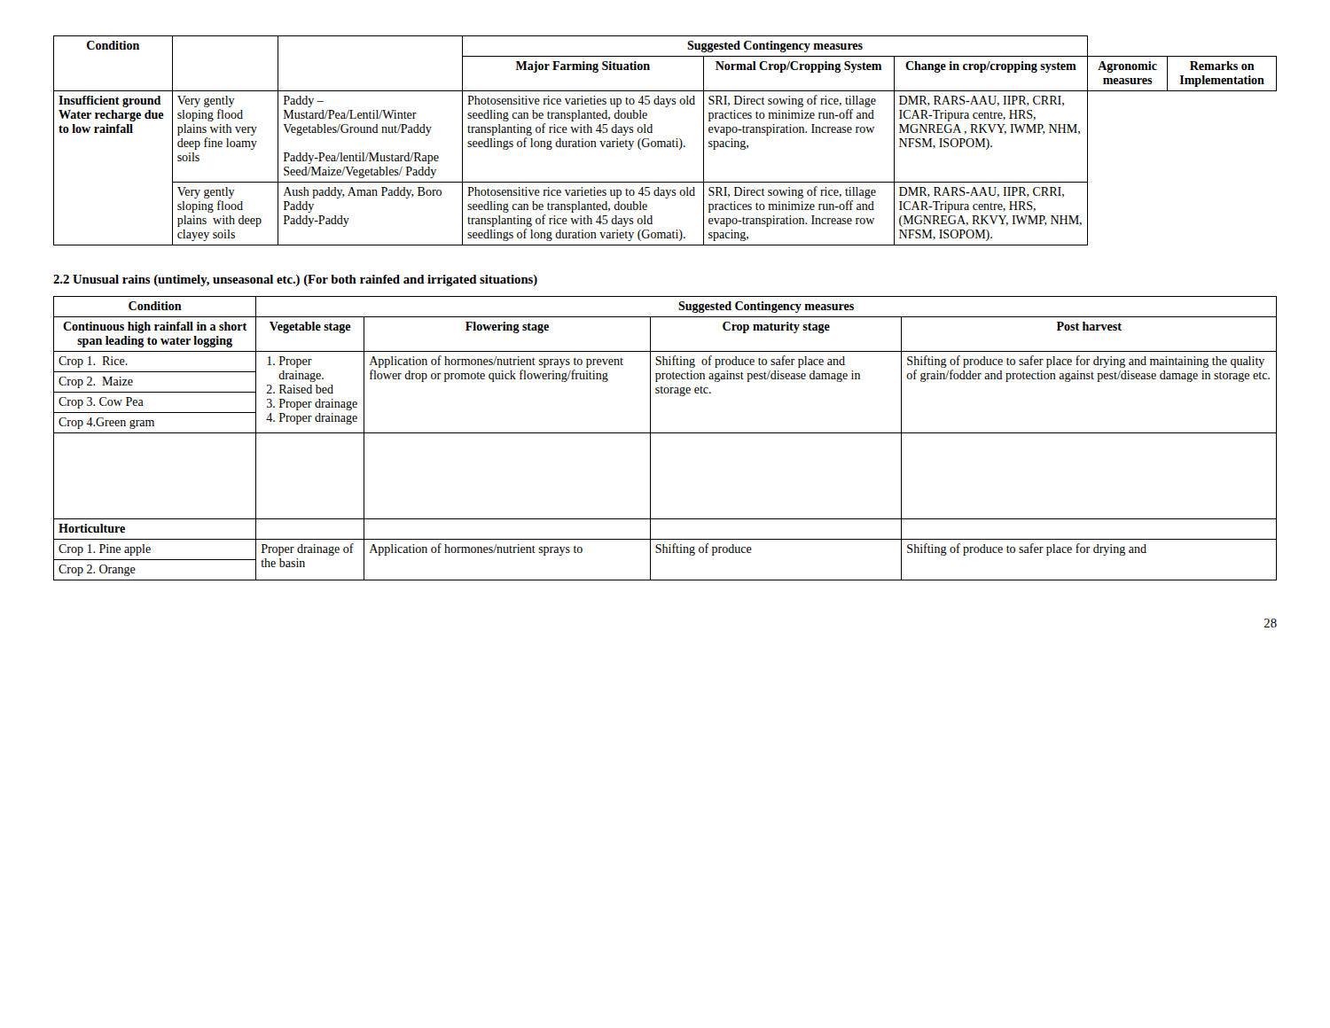| Condition | | | Suggested Contingency measures |
| --- | --- | --- | --- |
| Major Farming Situation | Normal Crop/Cropping System | Change in crop/cropping system | Agronomic measures | Remarks on Implementation |
| Insufficient ground Water recharge due to low rainfall | Very gently sloping flood plains with very deep fine loamy soils | Paddy – Mustard/Pea/Lentil/Winter Vegetables/Ground nut/Paddy Paddy-Pea/lentil/Mustard/Rape Seed/Maize/Vegetables/ Paddy | Photosensitive rice varieties up to 45 days old seedling can be transplanted, double transplanting of rice with 45 days old seedlings of long duration variety (Gomati). | SRI, Direct sowing of rice, tillage practices to minimize run-off and evapo-transpiration. Increase row spacing, | DMR, RARS-AAU, IIPR, CRRI, ICAR-Tripura centre, HRS, MGNREGA , RKVY, IWMP, NHM, NFSM, ISOPOM). |
| Very gently sloping flood plains with deep clayey soils | Aush paddy, Aman Paddy, Boro Paddy Paddy-Paddy | Photosensitive rice varieties up to 45 days old seedling can be transplanted, double transplanting of rice with 45 days old seedlings of long duration variety (Gomati). | SRI, Direct sowing of rice, tillage practices to minimize run-off and evapo-transpiration. Increase row spacing, | DMR, RARS-AAU, IIPR, CRRI, ICAR-Tripura centre, HRS, (MGNREGA, RKVY, IWMP, NHM, NFSM, ISOPOM). |
2.2 Unusual rains (untimely, unseasonal etc.) (For both rainfed and irrigated situations)
| Condition | Suggested Contingency measures |
| --- | --- |
| Continuous high rainfall in a short span leading to water logging | Vegetable stage | Flowering stage | Crop maturity stage | Post harvest |
| Crop 1. Rice. | Proper drainage. Raised bed Proper drainage Proper drainage | Application of hormones/nutrient sprays to prevent flower drop or promote quick flowering/fruiting | Shifting of produce to safer place and protection against pest/disease damage in storage etc. | Shifting of produce to safer place for drying and maintaining the quality of grain/fodder and protection against pest/disease damage in storage etc. |
| Crop 2. Maize |
| Crop 3. Cow Pea |
| Crop 4.Green gram |
| Horticulture | | | | |
| Crop 1. Pine apple | Proper drainage of the basin | Application of hormones/nutrient sprays to | Shifting of produce | Shifting of produce to safer place for drying and |
| Crop 2. Orange |
28